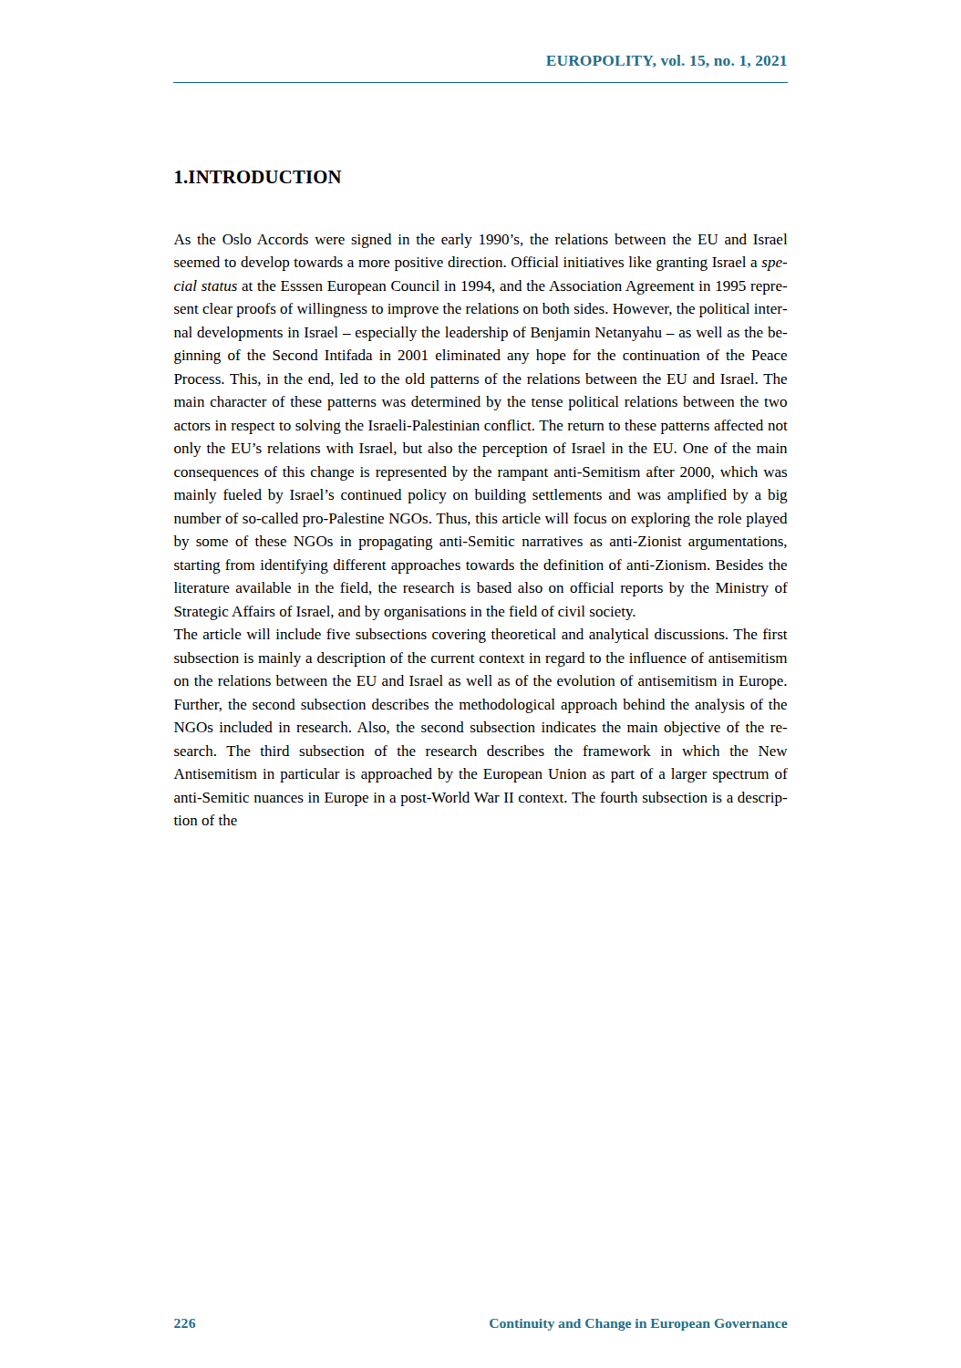EUROPOLITY, vol. 15, no. 1, 2021
1.INTRODUCTION
As the Oslo Accords were signed in the early 1990’s, the relations between the EU and Israel seemed to develop towards a more positive direction. Official initiatives like granting Israel a special status at the Esssen European Council in 1994, and the Association Agreement in 1995 represent clear proofs of willingness to improve the relations on both sides. However, the political internal developments in Israel – especially the leadership of Benjamin Netanyahu – as well as the beginning of the Second Intifada in 2001 eliminated any hope for the continuation of the Peace Process. This, in the end, led to the old patterns of the relations between the EU and Israel. The main character of these patterns was determined by the tense political relations between the two actors in respect to solving the Israeli-Palestinian conflict. The return to these patterns affected not only the EU’s relations with Israel, but also the perception of Israel in the EU. One of the main consequences of this change is represented by the rampant anti-Semitism after 2000, which was mainly fueled by Israel’s continued policy on building settlements and was amplified by a big number of so-called pro-Palestine NGOs. Thus, this article will focus on exploring the role played by some of these NGOs in propagating anti-Semitic narratives as anti-Zionist argumentations, starting from identifying different approaches towards the definition of anti-Zionism. Besides the literature available in the field, the research is based also on official reports by the Ministry of Strategic Affairs of Israel, and by organisations in the field of civil society.
The article will include five subsections covering theoretical and analytical discussions. The first subsection is mainly a description of the current context in regard to the influence of antisemitism on the relations between the EU and Israel as well as of the evolution of antisemitism in Europe. Further, the second subsection describes the methodological approach behind the analysis of the NGOs included in research. Also, the second subsection indicates the main objective of the research. The third subsection of the research describes the framework in which the New Antisemitism in particular is approached by the European Union as part of a larger spectrum of anti-Semitic nuances in Europe in a post-World War II context. The fourth subsection is a description of the
226 Continuity and Change in European Governance